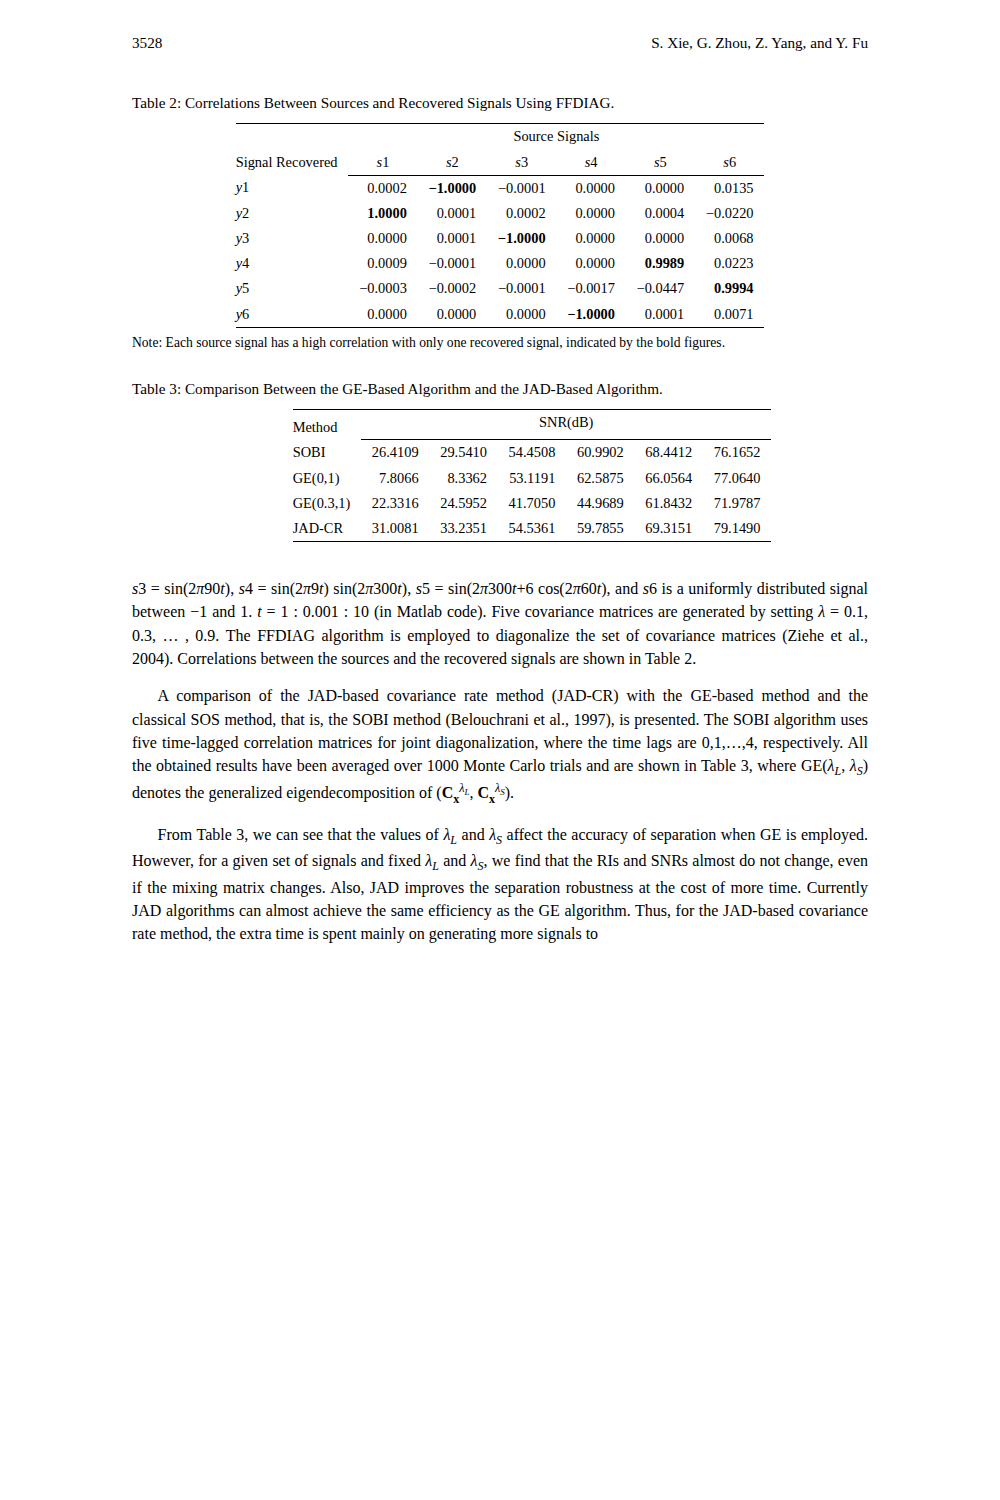3528 S. Xie, G. Zhou, Z. Yang, and Y. Fu
Table 2: Correlations Between Sources and Recovered Signals Using FFDIAG.
| Signal Recovered | Source Signals |
| --- | --- |
| s 1 | s 2 | s 3 | s 4 | s 5 | s 6 |
| y 1 | 0.0002 | −1.0000 | −0.0001 | 0.0000 | 0.0000 | 0.0135 |
| y 2 | 1.0000 | 0.0001 | 0.0002 | 0.0000 | 0.0004 | −0.0220 |
| y 3 | 0.0000 | 0.0001 | −1.0000 | 0.0000 | 0.0000 | 0.0068 |
| y 4 | 0.0009 | −0.0001 | 0.0000 | 0.0000 | 0.9989 | 0.0223 |
| y 5 | −0.0003 | −0.0002 | −0.0001 | −0.0017 | −0.0447 | 0.9994 |
| y 6 | 0.0000 | 0.0000 | 0.0000 | −1.0000 | 0.0001 | 0.0071 |
Note: Each source signal has a high correlation with only one recovered signal, indicated by the bold figures.
Table 3: Comparison Between the GE-Based Algorithm and the JAD-Based Algorithm.
| Method | SNR(dB) |
| --- | --- |
| SOBI | 26.4109 | 29.5410 | 54.4508 | 60.9902 | 68.4412 | 76.1652 |
| GE(0,1) | 7.8066 | 8.3362 | 53.1191 | 62.5875 | 66.0564 | 77.0640 |
| GE(0.3,1) | 22.3316 | 24.5952 | 41.7050 | 44.9689 | 61.8432 | 71.9787 |
| JAD-CR | 31.0081 | 33.2351 | 54.5361 | 59.7855 | 69.3151 | 79.1490 |
s3 = sin(2π90t), s4 = sin(2π9t) sin(2π300t), s5 = sin(2π300t+6 cos(2π60t), and s6 is a uniformly distributed signal between −1 and 1. t = 1 : 0.001 : 10 (in Matlab code). Five covariance matrices are generated by setting λ = 0.1, 0.3, … , 0.9. The FFDIAG algorithm is employed to diagonalize the set of covariance matrices (Ziehe et al., 2004). Correlations between the sources and the recovered signals are shown in Table 2.
A comparison of the JAD-based covariance rate method (JAD-CR) with the GE-based method and the classical SOS method, that is, the SOBI method (Belouchrani et al., 1997), is presented. The SOBI algorithm uses five time-lagged correlation matrices for joint diagonalization, where the time lags are 0,1,…,4, respectively. All the obtained results have been averaged over 1000 Monte Carlo trials and are shown in Table 3, where GE(λL, λS) denotes the generalized eigendecomposition of (CxλL, CxλS).
From Table 3, we can see that the values of λL and λS affect the accuracy of separation when GE is employed. However, for a given set of signals and fixed λL and λS, we find that the RIs and SNRs almost do not change, even if the mixing matrix changes. Also, JAD improves the separation robustness at the cost of more time. Currently JAD algorithms can almost achieve the same efficiency as the GE algorithm. Thus, for the JAD-based covariance rate method, the extra time is spent mainly on generating more signals to